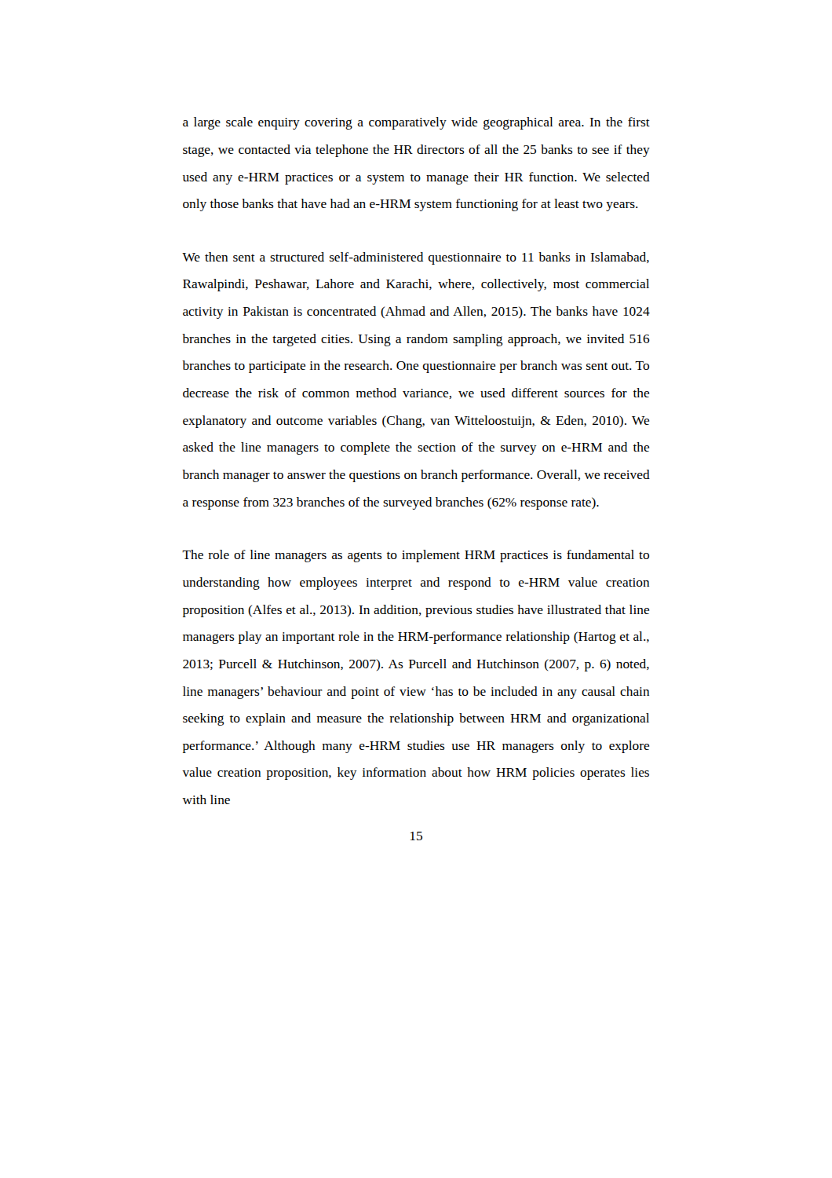a large scale enquiry covering a comparatively wide geographical area. In the first stage, we contacted via telephone the HR directors of all the 25 banks to see if they used any e-HRM practices or a system to manage their HR function. We selected only those banks that have had an e-HRM system functioning for at least two years.
We then sent a structured self-administered questionnaire to 11 banks in Islamabad, Rawalpindi, Peshawar, Lahore and Karachi, where, collectively, most commercial activity in Pakistan is concentrated (Ahmad and Allen, 2015). The banks have 1024 branches in the targeted cities. Using a random sampling approach, we invited 516 branches to participate in the research. One questionnaire per branch was sent out. To decrease the risk of common method variance, we used different sources for the explanatory and outcome variables (Chang, van Witteloostuijn, & Eden, 2010). We asked the line managers to complete the section of the survey on e-HRM and the branch manager to answer the questions on branch performance. Overall, we received a response from 323 branches of the surveyed branches (62% response rate).
The role of line managers as agents to implement HRM practices is fundamental to understanding how employees interpret and respond to e-HRM value creation proposition (Alfes et al., 2013). In addition, previous studies have illustrated that line managers play an important role in the HRM-performance relationship (Hartog et al., 2013; Purcell & Hutchinson, 2007). As Purcell and Hutchinson (2007, p. 6) noted, line managers’ behaviour and point of view ‘has to be included in any causal chain seeking to explain and measure the relationship between HRM and organizational performance.’ Although many e-HRM studies use HR managers only to explore value creation proposition, key information about how HRM policies operates lies with line
15